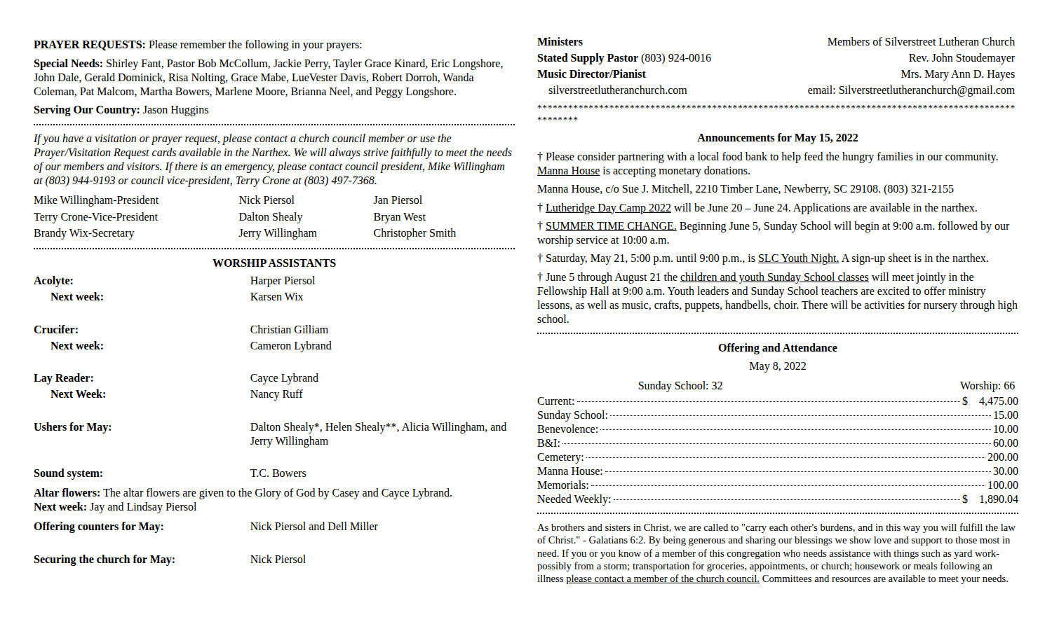PRAYER REQUESTS: Please remember the following in your prayers:
Special Needs: Shirley Fant, Pastor Bob McCollum, Jackie Perry, Tayler Grace Kinard, Eric Longshore, John Dale, Gerald Dominick, Risa Nolting, Grace Mabe, LueVester Davis, Robert Dorroh, Wanda Coleman, Pat Malcom, Martha Bowers, Marlene Moore, Brianna Neel, and Peggy Longshore.
Serving Our Country: Jason Huggins
If you have a visitation or prayer request, please contact a church council member or use the Prayer/Visitation Request cards available in the Narthex. We will always strive faithfully to meet the needs of our members and visitors. If there is an emergency, please contact council president, Mike Willingham at (803) 944-9193 or council vice-president, Terry Crone at (803) 497-7368.
| Mike Willingham-President | Nick Piersol | Jan Piersol |
| Terry Crone-Vice-President | Dalton Shealy | Bryan West |
| Brandy Wix-Secretary | Jerry Willingham | Christopher Smith |
WORSHIP ASSISTANTS
| Acolyte: | Harper Piersol |
| Next week: | Karsen Wix |
| Crucifer: | Christian Gilliam |
| Next week: | Cameron Lybrand |
| Lay Reader: | Cayce Lybrand |
| Next Week: | Nancy Ruff |
| Ushers for May: | Dalton Shealy*, Helen Shealy**, Alicia Willingham, and Jerry Willingham |
| Sound system: | T.C. Bowers |
Altar flowers: The altar flowers are given to the Glory of God by Casey and Cayce Lybrand.
Next week: Jay and Lindsay Piersol
| Offering counters for May: | Nick Piersol and Dell Miller |
| Securing the church for May: | Nick Piersol |
| Ministers | Members of Silverstreet Lutheran Church |
| Stated Supply Pastor (803) 924-0016 | Rev. John Stoudemayer |
| Music Director/Pianist | Mrs. Mary Ann D. Hayes |
| silverstreetlutheranchurch.com | email: Silverstreetlutheranchurch@gmail.com |
*****************************************************************************************************
Announcements for May 15, 2022
† Please consider partnering with a local food bank to help feed the hungry families in our community. Manna House is accepting monetary donations.
Manna House, c/o Sue J. Mitchell, 2210 Timber Lane, Newberry, SC 29108. (803) 321-2155
† Lutheridge Day Camp 2022 will be June 20 – June 24. Applications are available in the narthex.
† SUMMER TIME CHANGE. Beginning June 5, Sunday School will begin at 9:00 a.m. followed by our worship service at 10:00 a.m.
† Saturday, May 21, 5:00 p.m. until 9:00 p.m., is SLC Youth Night. A sign-up sheet is in the narthex.
† June 5 through August 21 the children and youth Sunday School classes will meet jointly in the Fellowship Hall at 9:00 a.m. Youth leaders and Sunday School teachers are excited to offer ministry lessons, as well as music, crafts, puppets, handbells, choir. There will be activities for nursery through high school.
Offering and Attendance
May 8, 2022
| Sunday School: 32 | Worship: 66 |
| Current: $ 4,475.00 |
| Sunday School: 15.00 |
| Benevolence: 10.00 |
| B&I: 60.00 |
| Cemetery: 200.00 |
| Manna House: 30.00 |
| Memorials: 100.00 |
| Needed Weekly: $ 1,890.04 |
As brothers and sisters in Christ, we are called to "carry each other's burdens, and in this way you will fulfill the law of Christ." - Galatians 6:2. By being generous and sharing our blessings we show love and support to those most in need. If you or you know of a member of this congregation who needs assistance with things such as yard work-possibly from a storm; transportation for groceries, appointments, or church; housework or meals following an illness please contact a member of the church council. Committees and resources are available to meet your needs.